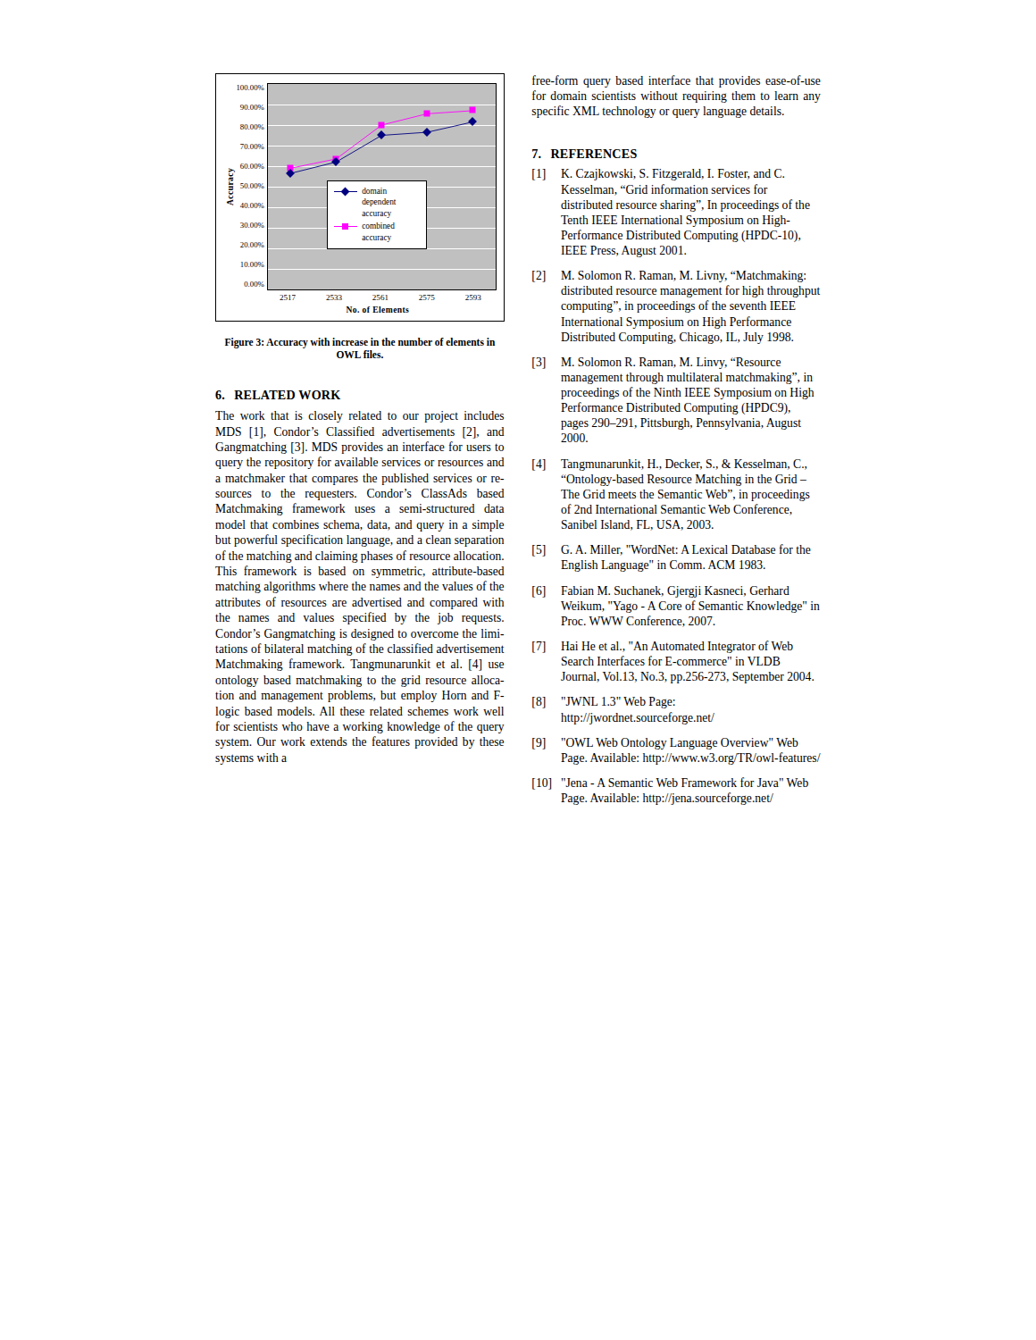Accuracy
100.00%
90.00%
80.00%
70.00%
60.00%
50.00%
40.00%
30.00%
20.00%
10.00%
0.00%
domain dependent
accuracy
combined accuracy
2517 2533 2561 2575 2593
No. of Elements
Figure 3: Accuracy with increase in the number of elements in OWL files.
6. RELATED WORK
The work that is closely related to our project includes MDS [1], Condor’s Classified advertisements [2], and Gangmatching [3]. MDS provides an interface for users to query the repository for available services or resources and a matchmaker that compares the published services or resources to the requesters. Condor’s ClassAds based Matchmaking framework uses a semi-structured data model that combines schema, data, and query in a simple but powerful specification language, and a clean separation of the matching and claiming phases of resource allocation. This framework is based on symmetric, attribute-based matching algorithms where the names and the values of the attributes of resources are advertised and compared with the names and values specified by the job requests. Condor’s Gangmatching is designed to overcome the limitations of bilateral matching of the classified advertisement Matchmaking framework. Tangmunarunkit et al. [4] use ontology based matchmaking to the grid resource allocation and management problems, but employ Horn and F-logic based models. All these related schemes work well for scientists who have a working knowledge of the query system. Our work extends the features provided by these systems with a
free-form query based interface that provides ease-of-use for domain scientists without requiring them to learn any specific XML technology or query language details.
7. REFERENCES
[1] K. Czajkowski, S. Fitzgerald, I. Foster, and C. Kesselman, “Grid information services for distributed resource sharing”, In proceedings of the Tenth IEEE International Symposium on High-Performance Distributed Computing (HPDC-10), IEEE Press, August 2001.
[2] M. Solomon R. Raman, M. Livny, “Matchmaking: distributed resource management for high throughput computing”, in proceedings of the seventh IEEE International Symposium on High Performance Distributed Computing, Chicago, IL, July 1998.
[3] M. Solomon R. Raman, M. Linvy, “Resource management through multilateral matchmaking”, in proceedings of the Ninth IEEE Symposium on High Performance Distributed Computing (HPDC9), pages 290–291, Pittsburgh, Pennsylvania, August 2000.
[4] Tangmunarunkit, H., Decker, S., & Kesselman, C., “Ontology-based Resource Matching in the Grid – The Grid meets the Semantic Web”, in proceedings of 2nd International Semantic Web Conference, Sanibel Island, FL, USA, 2003.
[5] G. A. Miller, "WordNet: A Lexical Database for the English Language" in Comm. ACM 1983.
[6] Fabian M. Suchanek, Gjergji Kasneci, Gerhard Weikum, "Yago - A Core of Semantic Knowledge" in Proc. WWW Conference, 2007.
[7] Hai He et al., "An Automated Integrator of Web Search Interfaces for E-commerce" in VLDB Journal, Vol.13, No.3, pp.256-273, September 2004.
[8]"JWNL 1.3" Web Page: http://jwordnet.sourceforge.net/
[9]"OWL Web Ontology Language Overview" Web Page. Available: http://www.w3.org/TR/owl-features/
[10]"Jena - A Semantic Web Framework for Java" Web Page. Available: http://jena.sourceforge.net/